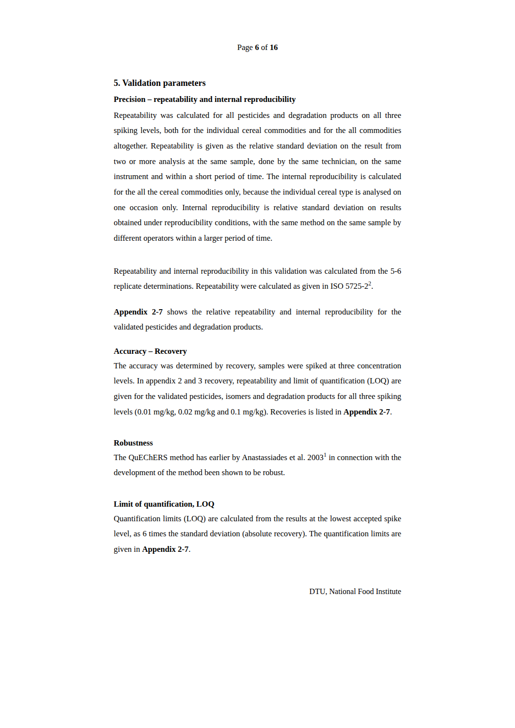Page 6 of 16
5. Validation parameters
Precision – repeatability and internal reproducibility
Repeatability was calculated for all pesticides and degradation products on all three spiking levels, both for the individual cereal commodities and for the all commodities altogether. Repeatability is given as the relative standard deviation on the result from two or more analysis at the same sample, done by the same technician, on the same instrument and within a short period of time. The internal reproducibility is calculated for the all the cereal commodities only, because the individual cereal type is analysed on one occasion only. Internal reproducibility is relative standard deviation on results obtained under reproducibility conditions, with the same method on the same sample by different operators within a larger period of time.
Repeatability and internal reproducibility in this validation was calculated from the 5-6 replicate determinations. Repeatability were calculated as given in ISO 5725-22.
Appendix 2-7 shows the relative repeatability and internal reproducibility for the validated pesticides and degradation products.
Accuracy – Recovery
The accuracy was determined by recovery, samples were spiked at three concentration levels. In appendix 2 and 3 recovery, repeatability and limit of quantification (LOQ) are given for the validated pesticides, isomers and degradation products for all three spiking levels (0.01 mg/kg, 0.02 mg/kg and 0.1 mg/kg). Recoveries is listed in Appendix 2-7.
Robustness
The QuEChERS method has earlier by Anastassiades et al. 20031 in connection with the development of the method been shown to be robust.
Limit of quantification, LOQ
Quantification limits (LOQ) are calculated from the results at the lowest accepted spike level, as 6 times the standard deviation (absolute recovery). The quantification limits are given in Appendix 2-7.
DTU, National Food Institute